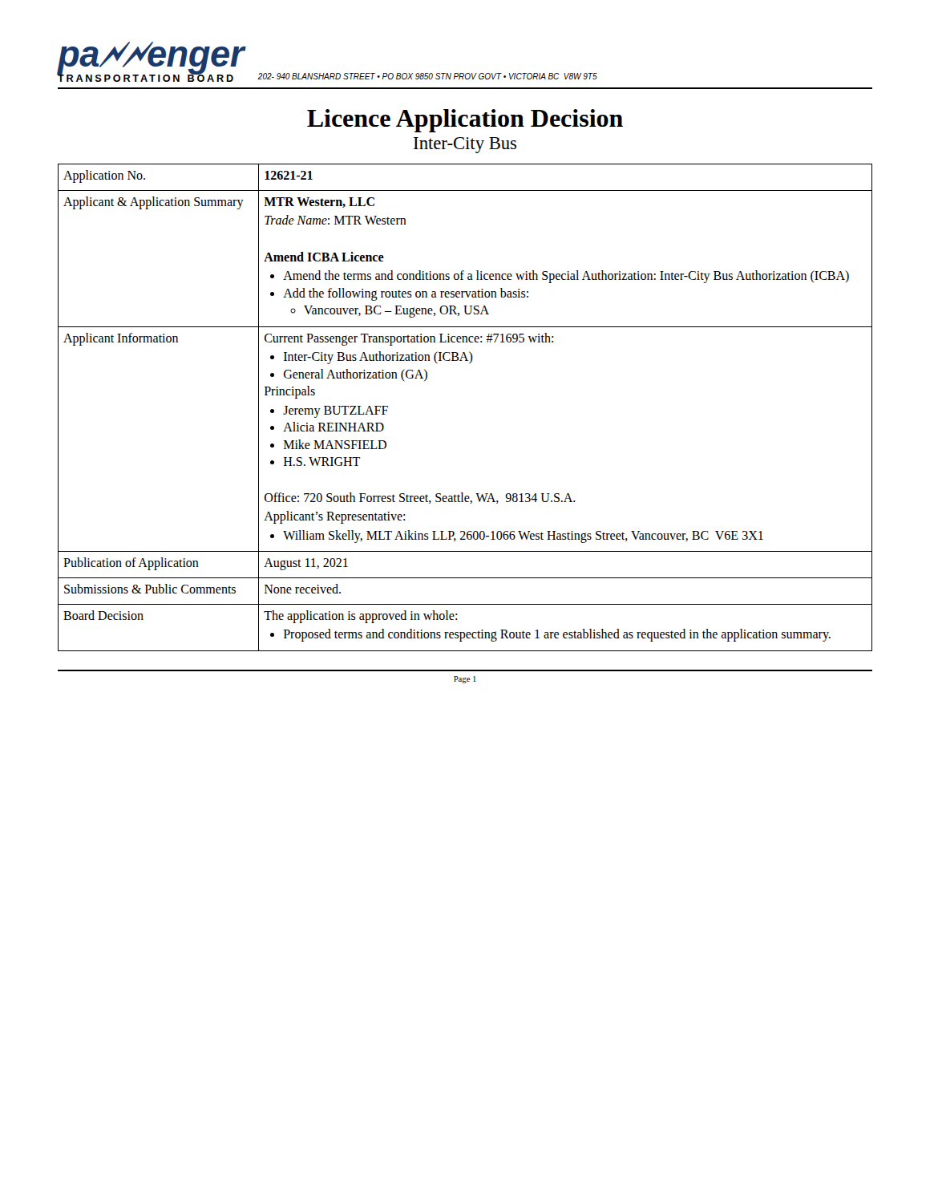pa🗲🗲enger
TRANSPORTATION BOARD
202- 940 BLANSHARD STREET • PO BOX 9850 STN PROV GOVT • VICTORIA BC V8W 9T5
Licence Application Decision
Inter-City Bus
| Application No. | 12621-21 |
| Applicant & Application Summary | MTR Western, LLC Trade Name : MTR Western Amend ICBA Licence Amend the terms and conditions of a licence with Special Authorization: Inter-City Bus Authorization (ICBA) Add the following routes on a reservation basis: Vancouver, BC – Eugene, OR, USA |
| Applicant Information | Current Passenger Transportation Licence: #71695 with: Inter-City Bus Authorization (ICBA) General Authorization (GA) Principals Jeremy BUTZLAFF Alicia REINHARD Mike MANSFIELD H.S. WRIGHT Office: 720 South Forrest Street, Seattle, WA, 98134 U.S.A. Applicant’s Representative: William Skelly, MLT Aikins LLP, 2600-1066 West Hastings Street, Vancouver, BC V6E 3X1 |
| Publication of Application | August 11, 2021 |
| Submissions & Public Comments | None received. |
| Board Decision | The application is approved in whole: Proposed terms and conditions respecting Route 1 are established as requested in the application summary. |
Page 1